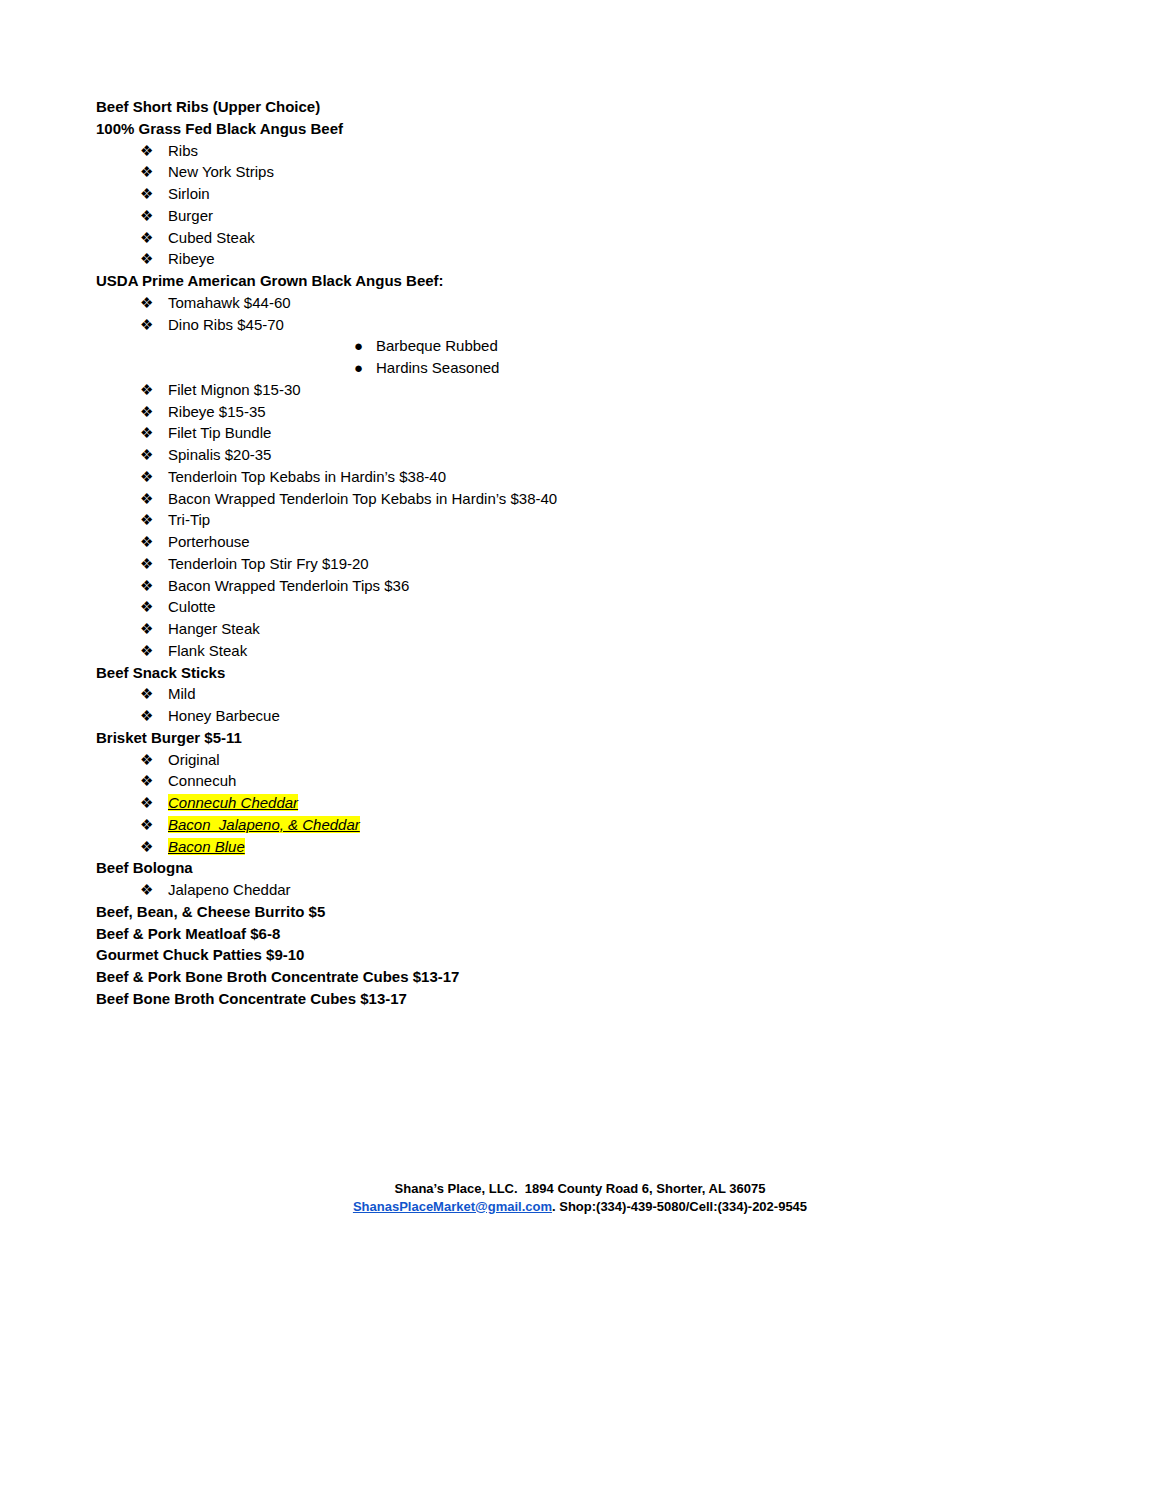Beef Short Ribs (Upper Choice)
100% Grass Fed Black Angus Beef
Ribs
New York Strips
Sirloin
Burger
Cubed Steak
Ribeye
USDA Prime American Grown Black Angus Beef:
Tomahawk $44-60
Dino Ribs $45-70
Barbeque Rubbed
Hardins Seasoned
Filet Mignon $15-30
Ribeye $15-35
Filet Tip Bundle
Spinalis $20-35
Tenderloin Top Kebabs in Hardin’s $38-40
Bacon Wrapped Tenderloin Top Kebabs in Hardin’s $38-40
Tri-Tip
Porterhouse
Tenderloin Top Stir Fry $19-20
Bacon Wrapped Tenderloin Tips $36
Culotte
Hanger Steak
Flank Steak
Beef Snack Sticks
Mild
Honey Barbecue
Brisket Burger $5-11
Original
Connecuh
Connecuh Cheddar
Bacon Jalapeno, & Cheddar
Bacon Blue
Beef Bologna
Jalapeno Cheddar
Beef, Bean, & Cheese Burrito $5
Beef & Pork Meatloaf $6-8
Gourmet Chuck Patties $9-10
Beef & Pork Bone Broth Concentrate Cubes $13-17
Beef Bone Broth Concentrate Cubes $13-17
Shana’s Place, LLC. 1894 County Road 6, Shorter, AL 36075
ShanasPlaceMarket@gmail.com. Shop:(334)-439-5080/Cell:(334)-202-9545